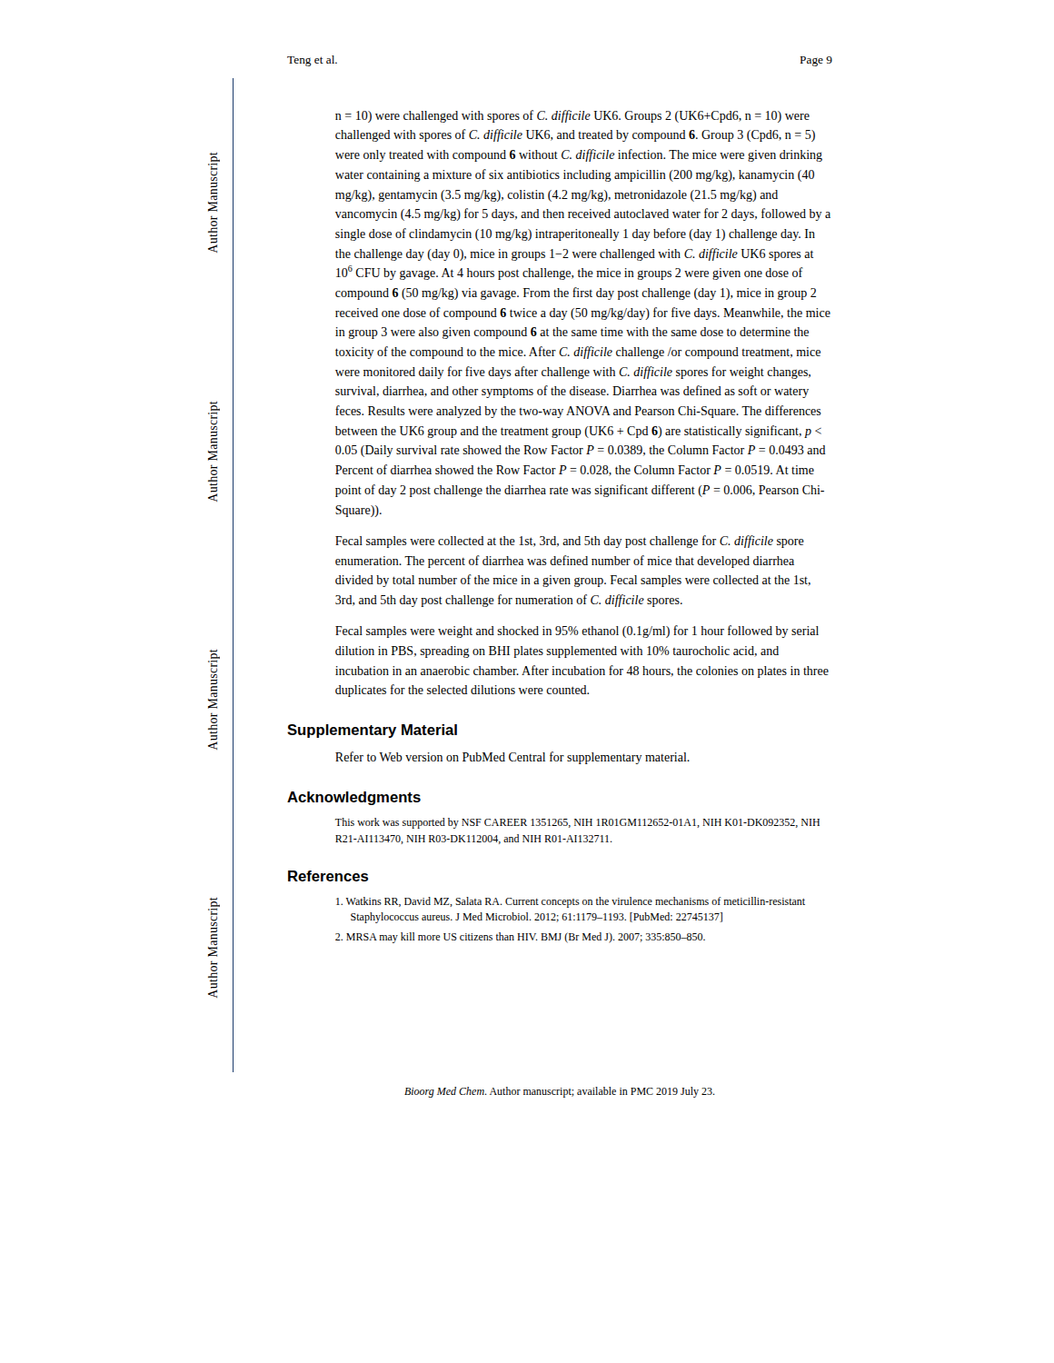Author Manuscript Author Manuscript Author Manuscript Author Manuscript
Teng et al.
Page 9
n = 10) were challenged with spores of C. difficile UK6. Groups 2 (UK6+Cpd6, n = 10) were challenged with spores of C. difficile UK6, and treated by compound 6. Group 3 (Cpd6, n = 5) were only treated with compound 6 without C. difficile infection. The mice were given drinking water containing a mixture of six antibiotics including ampicillin (200 mg/kg), kanamycin (40 mg/kg), gentamycin (3.5 mg/kg), colistin (4.2 mg/kg), metronidazole (21.5 mg/kg) and vancomycin (4.5 mg/kg) for 5 days, and then received autoclaved water for 2 days, followed by a single dose of clindamycin (10 mg/kg) intraperitoneally 1 day before (day 1) challenge day. In the challenge day (day 0), mice in groups 1−2 were challenged with C. difficile UK6 spores at 106 CFU by gavage. At 4 hours post challenge, the mice in groups 2 were given one dose of compound 6 (50 mg/kg) via gavage. From the first day post challenge (day 1), mice in group 2 received one dose of compound 6 twice a day (50 mg/kg/day) for five days. Meanwhile, the mice in group 3 were also given compound 6 at the same time with the same dose to determine the toxicity of the compound to the mice. After C. difficile challenge /or compound treatment, mice were monitored daily for five days after challenge with C. difficile spores for weight changes, survival, diarrhea, and other symptoms of the disease. Diarrhea was defined as soft or watery feces. Results were analyzed by the two-way ANOVA and Pearson Chi-Square. The differences between the UK6 group and the treatment group (UK6 + Cpd 6) are statistically significant, p < 0.05 (Daily survival rate showed the Row Factor P = 0.0389, the Column Factor P = 0.0493 and Percent of diarrhea showed the Row Factor P = 0.028, the Column Factor P = 0.0519. At time point of day 2 post challenge the diarrhea rate was significant different (P = 0.006, Pearson Chi-Square)).
Fecal samples were collected at the 1st, 3rd, and 5th day post challenge for C. difficile spore enumeration. The percent of diarrhea was defined number of mice that developed diarrhea divided by total number of the mice in a given group. Fecal samples were collected at the 1st, 3rd, and 5th day post challenge for numeration of C. difficile spores.
Fecal samples were weight and shocked in 95% ethanol (0.1g/ml) for 1 hour followed by serial dilution in PBS, spreading on BHI plates supplemented with 10% taurocholic acid, and incubation in an anaerobic chamber. After incubation for 48 hours, the colonies on plates in three duplicates for the selected dilutions were counted.
Supplementary Material
Refer to Web version on PubMed Central for supplementary material.
Acknowledgments
This work was supported by NSF CAREER 1351265, NIH 1R01GM112652-01A1, NIH K01-DK092352, NIH R21-AI113470, NIH R03-DK112004, and NIH R01-AI132711.
References
1. Watkins RR, David MZ, Salata RA. Current concepts on the virulence mechanisms of meticillin-resistant Staphylococcus aureus. J Med Microbiol. 2012; 61:1179–1193. [PubMed: 22745137]
2. MRSA may kill more US citizens than HIV. BMJ (Br Med J). 2007; 335:850–850.
Bioorg Med Chem. Author manuscript; available in PMC 2019 July 23.